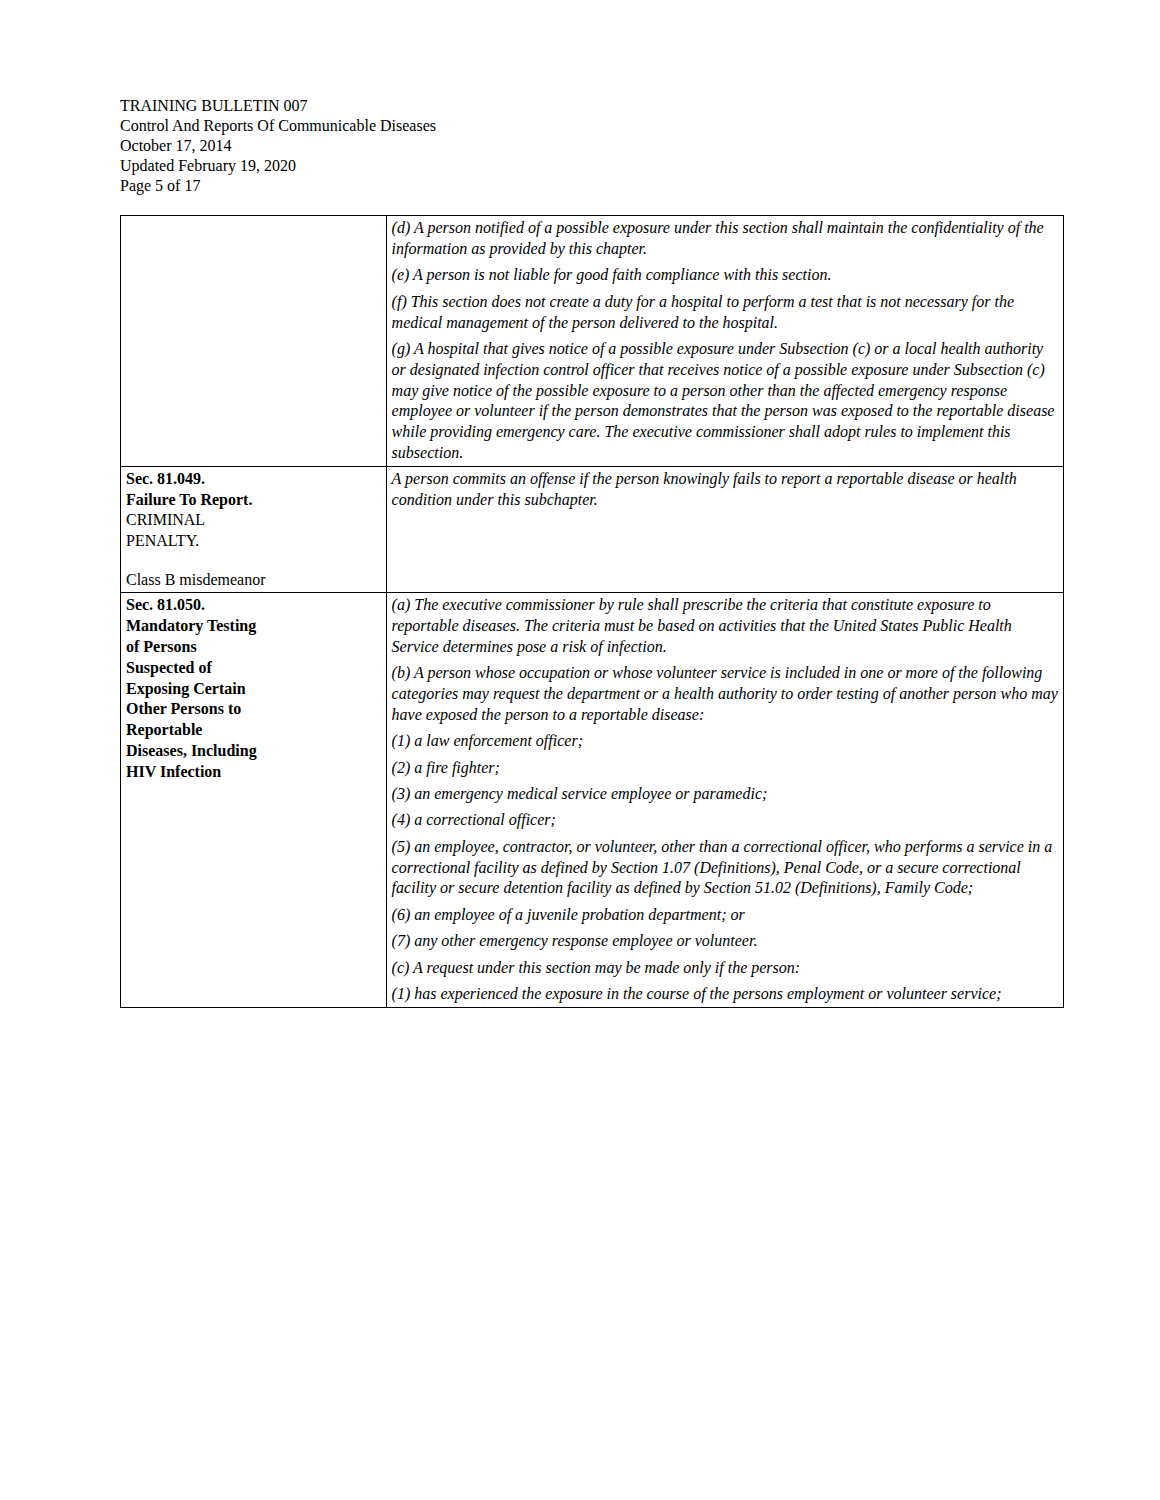TRAINING BULLETIN 007
Control And Reports Of Communicable Diseases
October 17, 2014
Updated February 19, 2020
Page 5 of 17
| | (d) A person notified of a possible exposure under this section shall maintain the confidentiality of the information as provided by this chapter. (e) A person is not liable for good faith compliance with this section. (f) This section does not create a duty for a hospital to perform a test that is not necessary for the medical management of the person delivered to the hospital. (g) A hospital that gives notice of a possible exposure under Subsection (c) or a local health authority or designated infection control officer that receives notice of a possible exposure under Subsection (c) may give notice of the possible exposure to a person other than the affected emergency response employee or volunteer if the person demonstrates that the person was exposed to the reportable disease while providing emergency care. The executive commissioner shall adopt rules to implement this subsection. |
| Sec. 81.049. Failure To Report. CRIMINAL PENALTY. Class B misdemeanor | A person commits an offense if the person knowingly fails to report a reportable disease or health condition under this subchapter. |
| Sec. 81.050. Mandatory Testing of Persons Suspected of Exposing Certain Other Persons to Reportable Diseases, Including HIV Infection | (a) The executive commissioner by rule shall prescribe the criteria that constitute exposure to reportable diseases. The criteria must be based on activities that the United States Public Health Service determines pose a risk of infection. (b) A person whose occupation or whose volunteer service is included in one or more of the following categories may request the department or a health authority to order testing of another person who may have exposed the person to a reportable disease: (1) a law enforcement officer; (2) a fire fighter; (3) an emergency medical service employee or paramedic; (4) a correctional officer; (5) an employee, contractor, or volunteer, other than a correctional officer, who performs a service in a correctional facility as defined by Section 1.07 (Definitions), Penal Code, or a secure correctional facility or secure detention facility as defined by Section 51.02 (Definitions), Family Code; (6) an employee of a juvenile probation department; or (7) any other emergency response employee or volunteer. (c) A request under this section may be made only if the person: (1) has experienced the exposure in the course of the persons employment or volunteer service; |